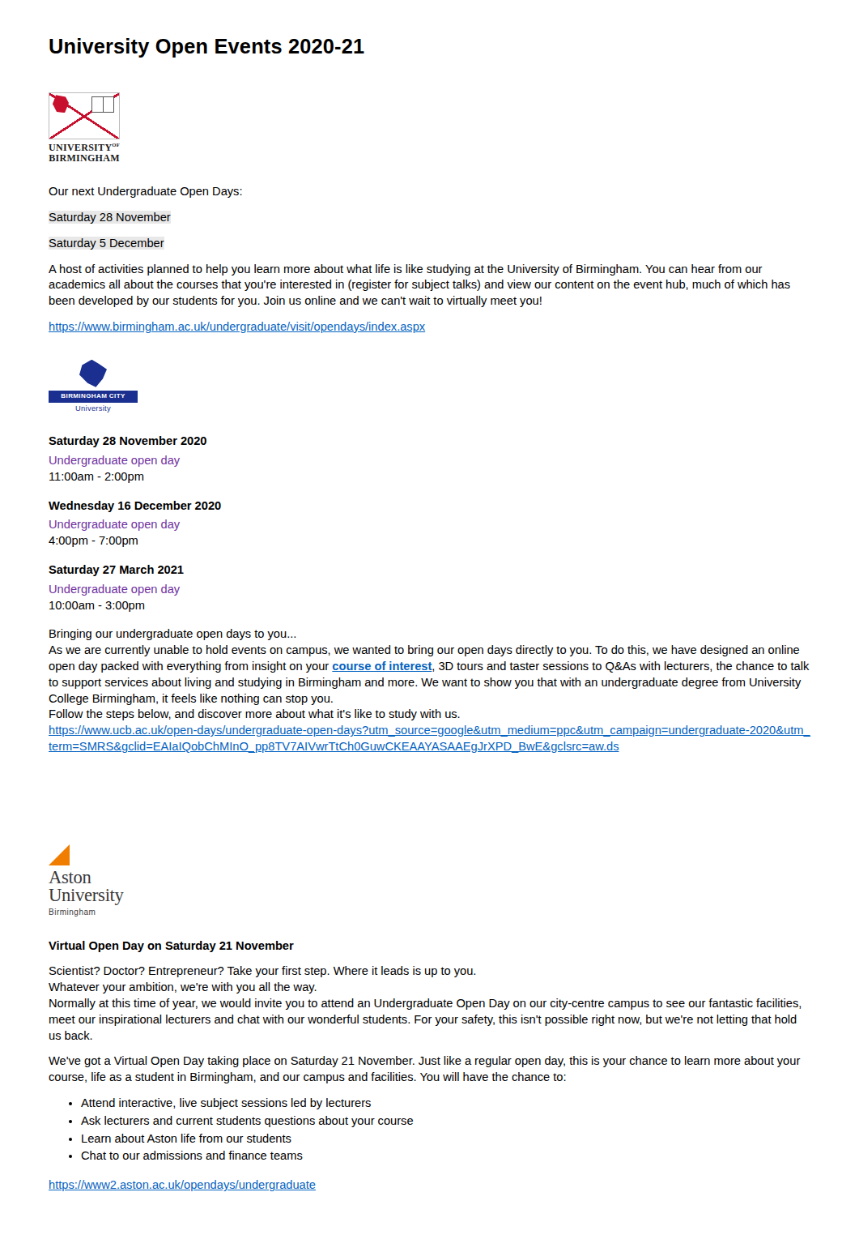University Open Events 2020-21
UNIVERSITYOF BIRMINGHAM
Our next Undergraduate Open Days:
Saturday 28 November
Saturday 5 December
A host of activities planned to help you learn more about what life is like studying at the University of Birmingham. You can hear from our academics all about the courses that you're interested in (register for subject talks) and view our content on the event hub, much of which has been developed by our students for you. Join us online and we can't wait to virtually meet you!
https://www.birmingham.ac.uk/undergraduate/visit/opendays/index.aspx
BIRMINGHAM CITY
University
Saturday 28 November 2020
Undergraduate open day
11:00am - 2:00pm
Wednesday 16 December 2020
Undergraduate open day
4:00pm - 7:00pm
Saturday 27 March 2021
Undergraduate open day
10:00am - 3:00pm
Bringing our undergraduate open days to you...
As we are currently unable to hold events on campus, we wanted to bring our open days directly to you. To do this, we have designed an online open day packed with everything from insight on your course of interest, 3D tours and taster sessions to Q&As with lecturers, the chance to talk to support services about living and studying in Birmingham and more. We want to show you that with an undergraduate degree from University College Birmingham, it feels like nothing can stop you.
Follow the steps below, and discover more about what it's like to study with us.
https://www.ucb.ac.uk/open-days/undergraduate-open-days?utm_source=google&utm_medium=ppc&utm_campaign=undergraduate-2020&utm_term=SMRS&gclid=EAIaIQobChMInO_pp8TV7AIVwrTtCh0GuwCKEAAYASAAEgJrXPD_BwE&gclsrc=aw.ds
Aston University
Birmingham
Virtual Open Day on Saturday 21 November
Scientist? Doctor? Entrepreneur? Take your first step. Where it leads is up to you.
Whatever your ambition, we're with you all the way.
Normally at this time of year, we would invite you to attend an Undergraduate Open Day on our city-centre campus to see our fantastic facilities, meet our inspirational lecturers and chat with our wonderful students. For your safety, this isn't possible right now, but we're not letting that hold us back.
We've got a Virtual Open Day taking place on Saturday 21 November. Just like a regular open day, this is your chance to learn more about your course, life as a student in Birmingham, and our campus and facilities. You will have the chance to:
Attend interactive, live subject sessions led by lecturers
Ask lecturers and current students questions about your course
Learn about Aston life from our students
Chat to our admissions and finance teams
https://www2.aston.ac.uk/opendays/undergraduate